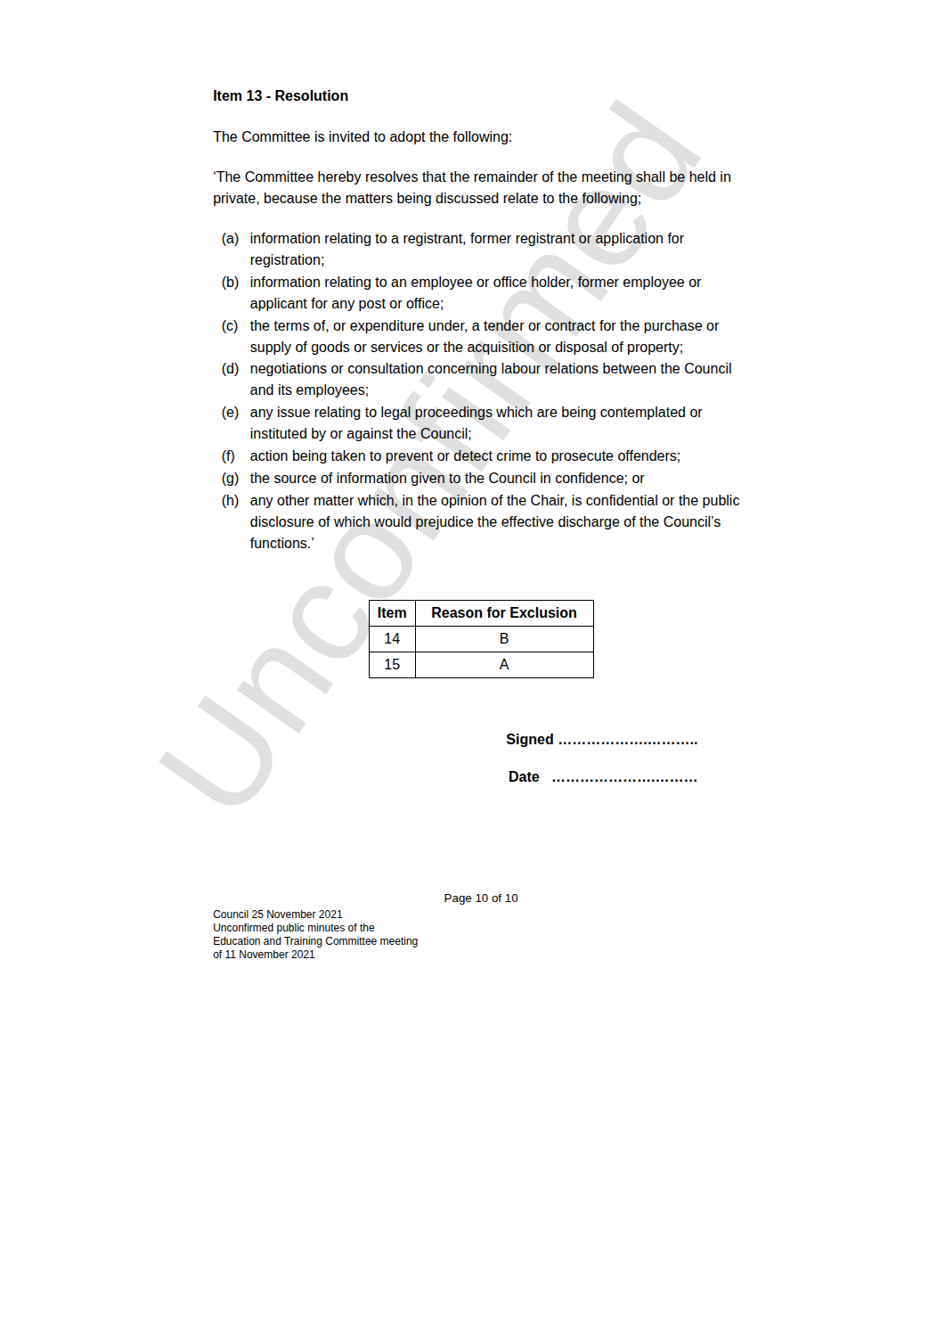Unconfirmed
Item 13 - Resolution
The Committee is invited to adopt the following:
‘The Committee hereby resolves that the remainder of the meeting shall be held in private, because the matters being discussed relate to the following;
(a) information relating to a registrant, former registrant or application for registration;
(b) information relating to an employee or office holder, former employee or applicant for any post or office;
(c) the terms of, or expenditure under, a tender or contract for the purchase or supply of goods or services or the acquisition or disposal of property;
(d) negotiations or consultation concerning labour relations between the Council and its employees;
(e) any issue relating to legal proceedings which are being contemplated or instituted by or against the Council;
(f) action being taken to prevent or detect crime to prosecute offenders;
(g) the source of information given to the Council in confidence; or
(h) any other matter which, in the opinion of the Chair, is confidential or the public disclosure of which would prejudice the effective discharge of the Council’s functions.’
| Item | Reason for Exclusion |
| --- | --- |
| 14 | B |
| 15 | A |
Signed ……………….………..
Date ………………….………
Page 10 of 10
Council 25 November 2021
Unconfirmed public minutes of the
Education and Training Committee meeting
of 11 November 2021